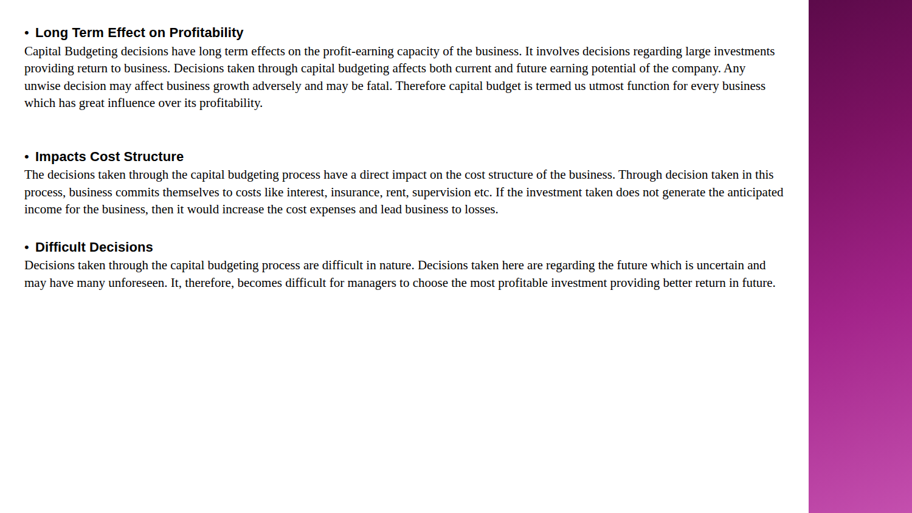• Long Term Effect on Profitability
Capital Budgeting decisions have long term effects on the profit-earning capacity of the business. It involves decisions regarding large investments providing return to business. Decisions taken through capital budgeting affects both current and future earning potential of the company. Any unwise decision may affect business growth adversely and may be fatal. Therefore capital budget is termed us utmost function for every business which has great influence over its profitability.
• Impacts Cost Structure
The decisions taken through the capital budgeting process have a direct impact on the cost structure of the business. Through decision taken in this process, business commits themselves to costs like interest, insurance, rent, supervision etc. If the investment taken does not generate the anticipated income for the business, then it would increase the cost expenses and lead business to losses.
• Difficult Decisions
Decisions taken through the capital budgeting process are difficult in nature. Decisions taken here are regarding the future which is uncertain and may have many unforeseen. It, therefore, becomes difficult for managers to choose the most profitable investment providing better return in future.